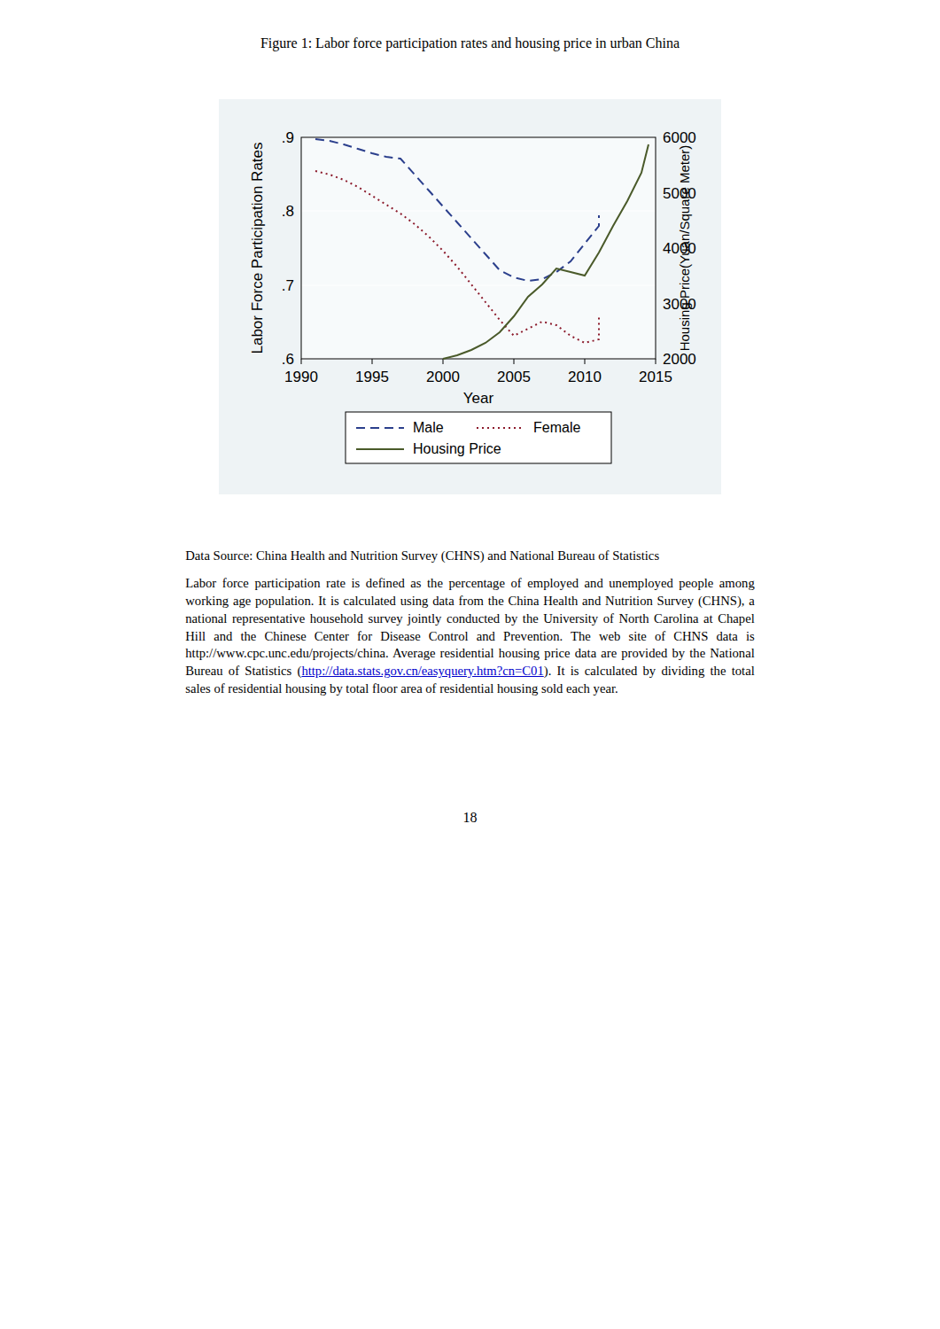Figure 1: Labor force participation rates and housing price in urban China
.6 .7 .8 .9 2000 3000 4000 5000 6000 1990 1995 2000 2005 2010 2015 Year Labor Force Participation Rates Housing Price(Yuan/Square Meter) Male Female Housing Price
Data Source: China Health and Nutrition Survey (CHNS) and National Bureau of Statistics
Labor force participation rate is defined as the percentage of employed and unemployed people among working age population. It is calculated using data from the China Health and Nutrition Survey (CHNS), a national representative household survey jointly conducted by the University of North Carolina at Chapel Hill and the Chinese Center for Disease Control and Prevention. The web site of CHNS data is http://www.cpc.unc.edu/projects/china. Average residential housing price data are provided by the National Bureau of Statistics (http://data.stats.gov.cn/easyquery.htm?cn=C01). It is calculated by dividing the total sales of residential housing by total floor area of residential housing sold each year.
18